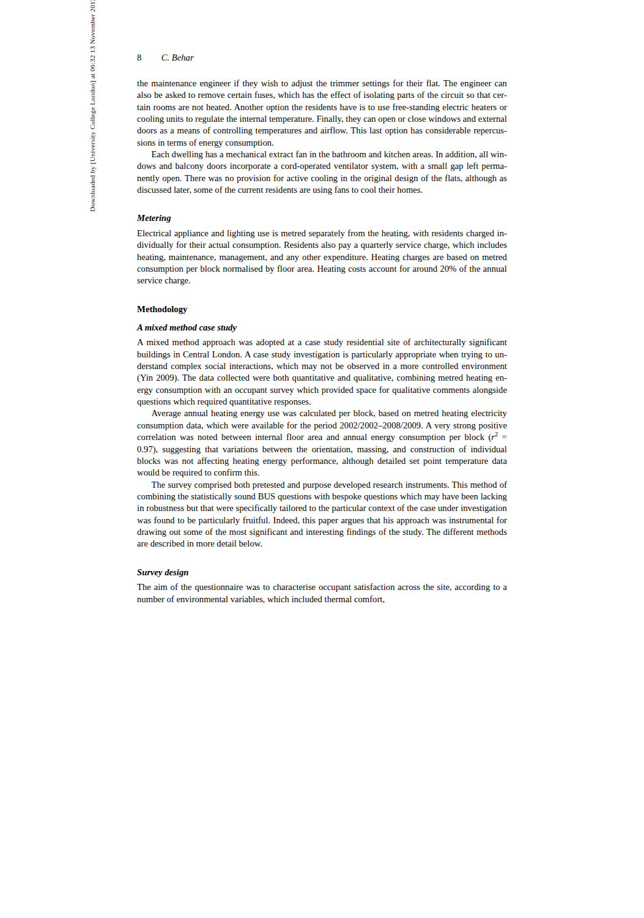Downloaded by [University College London] at 06:32 13 November 2013
8 C. Behar
the maintenance engineer if they wish to adjust the trimmer settings for their flat. The engineer can also be asked to remove certain fuses, which has the effect of isolating parts of the circuit so that certain rooms are not heated. Another option the residents have is to use free-standing electric heaters or cooling units to regulate the internal temperature. Finally, they can open or close windows and external doors as a means of controlling temperatures and airflow. This last option has considerable repercussions in terms of energy consumption.
Each dwelling has a mechanical extract fan in the bathroom and kitchen areas. In addition, all windows and balcony doors incorporate a cord-operated ventilator system, with a small gap left permanently open. There was no provision for active cooling in the original design of the flats, although as discussed later, some of the current residents are using fans to cool their homes.
Metering
Electrical appliance and lighting use is metred separately from the heating, with residents charged individually for their actual consumption. Residents also pay a quarterly service charge, which includes heating, maintenance, management, and any other expenditure. Heating charges are based on metred consumption per block normalised by floor area. Heating costs account for around 20% of the annual service charge.
Methodology
A mixed method case study
A mixed method approach was adopted at a case study residential site of architecturally significant buildings in Central London. A case study investigation is particularly appropriate when trying to understand complex social interactions, which may not be observed in a more controlled environment (Yin 2009). The data collected were both quantitative and qualitative, combining metred heating energy consumption with an occupant survey which provided space for qualitative comments alongside questions which required quantitative responses.
Average annual heating energy use was calculated per block, based on metred heating electricity consumption data, which were available for the period 2002/2002–2008/2009. A very strong positive correlation was noted between internal floor area and annual energy consumption per block (r2 = 0.97), suggesting that variations between the orientation, massing, and construction of individual blocks was not affecting heating energy performance, although detailed set point temperature data would be required to confirm this.
The survey comprised both pretested and purpose developed research instruments. This method of combining the statistically sound BUS questions with bespoke questions which may have been lacking in robustness but that were specifically tailored to the particular context of the case under investigation was found to be particularly fruitful. Indeed, this paper argues that his approach was instrumental for drawing out some of the most significant and interesting findings of the study. The different methods are described in more detail below.
Survey design
The aim of the questionnaire was to characterise occupant satisfaction across the site, according to a number of environmental variables, which included thermal comfort,